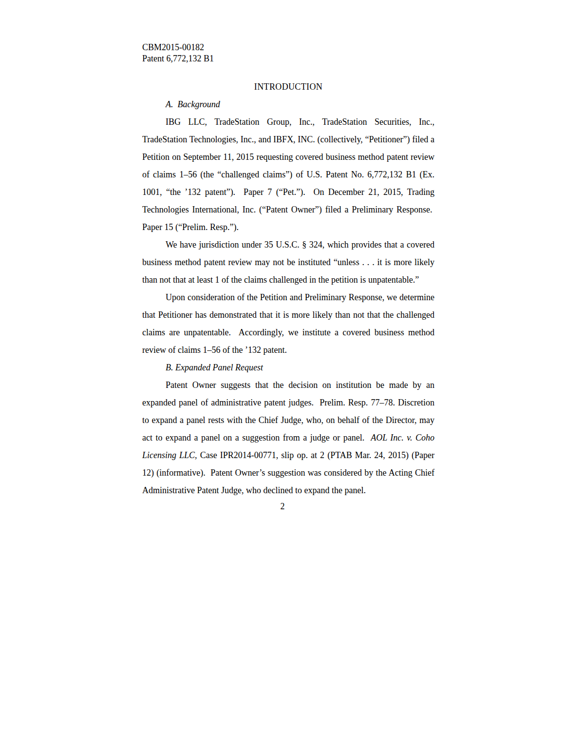CBM2015-00182
Patent 6,772,132 B1
INTRODUCTION
A. Background
IBG LLC, TradeStation Group, Inc., TradeStation Securities, Inc., TradeStation Technologies, Inc., and IBFX, INC. (collectively, “Petitioner”) filed a Petition on September 11, 2015 requesting covered business method patent review of claims 1–56 (the “challenged claims”) of U.S. Patent No. 6,772,132 B1 (Ex. 1001, “the ’132 patent”). Paper 7 (“Pet.”). On December 21, 2015, Trading Technologies International, Inc. (“Patent Owner”) filed a Preliminary Response. Paper 15 (“Prelim. Resp.”).
We have jurisdiction under 35 U.S.C. § 324, which provides that a covered business method patent review may not be instituted “unless . . . it is more likely than not that at least 1 of the claims challenged in the petition is unpatentable.”
Upon consideration of the Petition and Preliminary Response, we determine that Petitioner has demonstrated that it is more likely than not that the challenged claims are unpatentable. Accordingly, we institute a covered business method review of claims 1–56 of the ’132 patent.
B. Expanded Panel Request
Patent Owner suggests that the decision on institution be made by an expanded panel of administrative patent judges. Prelim. Resp. 77–78. Discretion to expand a panel rests with the Chief Judge, who, on behalf of the Director, may act to expand a panel on a suggestion from a judge or panel. AOL Inc. v. Coho Licensing LLC, Case IPR2014-00771, slip op. at 2 (PTAB Mar. 24, 2015) (Paper 12) (informative). Patent Owner’s suggestion was considered by the Acting Chief Administrative Patent Judge, who declined to expand the panel.
2